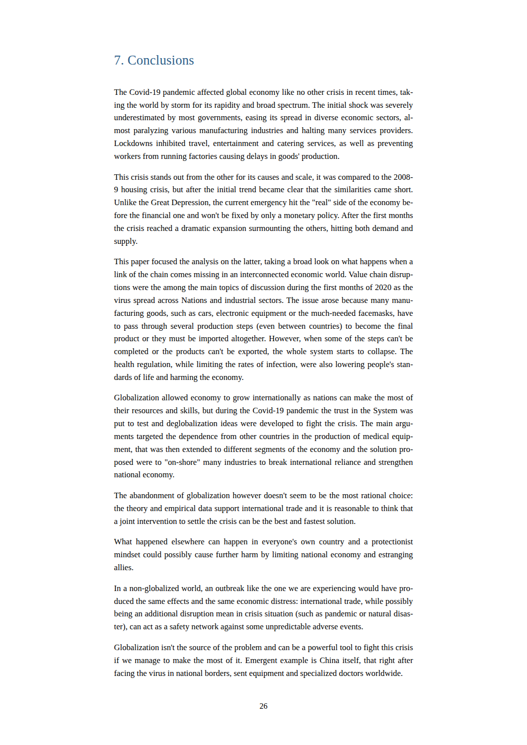7. Conclusions
The Covid-19 pandemic affected global economy like no other crisis in recent times, taking the world by storm for its rapidity and broad spectrum. The initial shock was severely underestimated by most governments, easing its spread in diverse economic sectors, almost paralyzing various manufacturing industries and halting many services providers. Lockdowns inhibited travel, entertainment and catering services, as well as preventing workers from running factories causing delays in goods' production.
This crisis stands out from the other for its causes and scale, it was compared to the 2008-9 housing crisis, but after the initial trend became clear that the similarities came short. Unlike the Great Depression, the current emergency hit the "real" side of the economy before the financial one and won't be fixed by only a monetary policy. After the first months the crisis reached a dramatic expansion surmounting the others, hitting both demand and supply.
This paper focused the analysis on the latter, taking a broad look on what happens when a link of the chain comes missing in an interconnected economic world. Value chain disruptions were the among the main topics of discussion during the first months of 2020 as the virus spread across Nations and industrial sectors. The issue arose because many manufacturing goods, such as cars, electronic equipment or the much-needed facemasks, have to pass through several production steps (even between countries) to become the final product or they must be imported altogether. However, when some of the steps can't be completed or the products can't be exported, the whole system starts to collapse. The health regulation, while limiting the rates of infection, were also lowering people's standards of life and harming the economy.
Globalization allowed economy to grow internationally as nations can make the most of their resources and skills, but during the Covid-19 pandemic the trust in the System was put to test and deglobalization ideas were developed to fight the crisis. The main arguments targeted the dependence from other countries in the production of medical equipment, that was then extended to different segments of the economy and the solution proposed were to "on-shore" many industries to break international reliance and strengthen national economy.
The abandonment of globalization however doesn't seem to be the most rational choice: the theory and empirical data support international trade and it is reasonable to think that a joint intervention to settle the crisis can be the best and fastest solution.
What happened elsewhere can happen in everyone's own country and a protectionist mindset could possibly cause further harm by limiting national economy and estranging allies.
In a non-globalized world, an outbreak like the one we are experiencing would have produced the same effects and the same economic distress: international trade, while possibly being an additional disruption mean in crisis situation (such as pandemic or natural disaster), can act as a safety network against some unpredictable adverse events.
Globalization isn't the source of the problem and can be a powerful tool to fight this crisis if we manage to make the most of it. Emergent example is China itself, that right after facing the virus in national borders, sent equipment and specialized doctors worldwide.
26